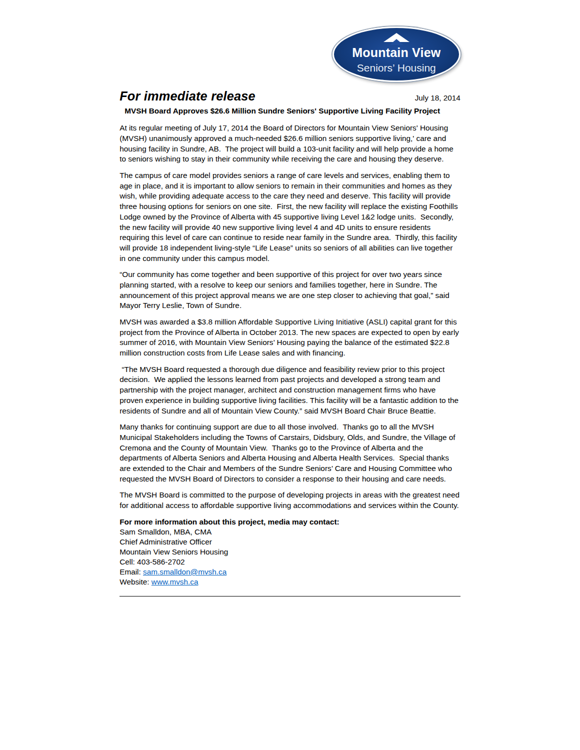Mountain View
Seniors’ Housing
For immediate release
July 18, 2014
MVSH Board Approves $26.6 Million Sundre Seniors' Supportive Living Facility Project
At its regular meeting of July 17, 2014 the Board of Directors for Mountain View Seniors' Housing (MVSH) unanimously approved a much-needed $26.6 million seniors supportive living,' care and housing facility in Sundre, AB. The project will build a 103-unit facility and will help provide a home to seniors wishing to stay in their community while receiving the care and housing they deserve.
The campus of care model provides seniors a range of care levels and services, enabling them to age in place, and it is important to allow seniors to remain in their communities and homes as they wish, while providing adequate access to the care they need and deserve. This facility will provide three housing options for seniors on one site. First, the new facility will replace the existing Foothills Lodge owned by the Province of Alberta with 45 supportive living Level 1&2 lodge units. Secondly, the new facility will provide 40 new supportive living level 4 and 4D units to ensure residents requiring this level of care can continue to reside near family in the Sundre area. Thirdly, this facility will provide 18 independent living-style “Life Lease” units so seniors of all abilities can live together in one community under this campus model.
“Our community has come together and been supportive of this project for over two years since planning started, with a resolve to keep our seniors and families together, here in Sundre. The announcement of this project approval means we are one step closer to achieving that goal,” said Mayor Terry Leslie, Town of Sundre.
MVSH was awarded a $3.8 million Affordable Supportive Living Initiative (ASLI) capital grant for this project from the Province of Alberta in October 2013. The new spaces are expected to open by early summer of 2016, with Mountain View Seniors’ Housing paying the balance of the estimated $22.8 million construction costs from Life Lease sales and with financing.
“The MVSH Board requested a thorough due diligence and feasibility review prior to this project decision. We applied the lessons learned from past projects and developed a strong team and partnership with the project manager, architect and construction management firms who have proven experience in building supportive living facilities. This facility will be a fantastic addition to the residents of Sundre and all of Mountain View County.” said MVSH Board Chair Bruce Beattie.
Many thanks for continuing support are due to all those involved. Thanks go to all the MVSH Municipal Stakeholders including the Towns of Carstairs, Didsbury, Olds, and Sundre, the Village of Cremona and the County of Mountain View. Thanks go to the Province of Alberta and the departments of Alberta Seniors and Alberta Housing and Alberta Health Services. Special thanks are extended to the Chair and Members of the Sundre Seniors’ Care and Housing Committee who requested the MVSH Board of Directors to consider a response to their housing and care needs.
The MVSH Board is committed to the purpose of developing projects in areas with the greatest need for additional access to affordable supportive living accommodations and services within the County.
For more information about this project, media may contact:
Sam Smalldon, MBA, CMA
Chief Administrative Officer
Mountain View Seniors Housing
Cell: 403-586-2702
Email: sam.smalldon@mvsh.ca
Website: www.mvsh.ca